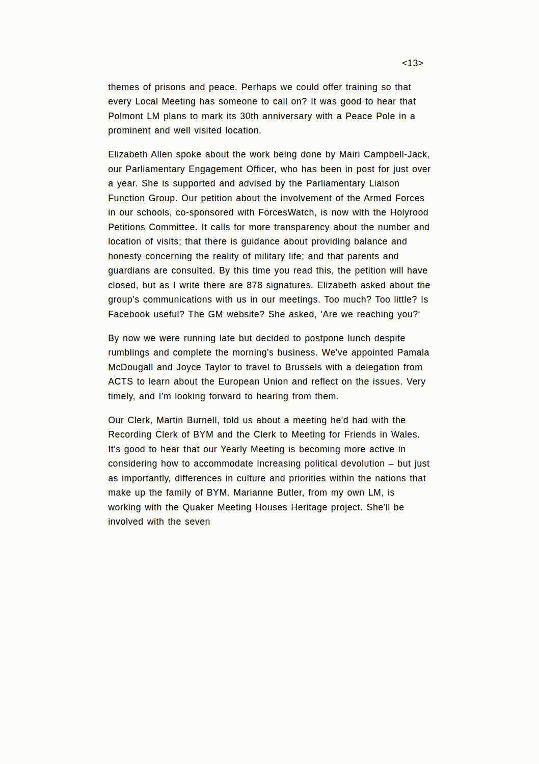<13>
themes of prisons and peace. Perhaps we could offer training so that every Local Meeting has someone to call on? It was good to hear that Polmont LM plans to mark its 30th anniversary with a Peace Pole in a prominent and well visited location.
Elizabeth Allen spoke about the work being done by Mairi Campbell-Jack, our Parliamentary Engagement Officer, who has been in post for just over a year. She is supported and advised by the Parliamentary Liaison Function Group. Our petition about the involvement of the Armed Forces in our schools, co-sponsored with ForcesWatch, is now with the Holyrood Petitions Committee. It calls for more transparency about the number and location of visits; that there is guidance about providing balance and honesty concerning the reality of military life; and that parents and guardians are consulted. By this time you read this, the petition will have closed, but as I write there are 878 signatures. Elizabeth asked about the group's communications with us in our meetings. Too much? Too little? Is Facebook useful? The GM website? She asked, 'Are we reaching you?'
By now we were running late but decided to postpone lunch despite rumblings and complete the morning's business. We've appointed Pamala McDougall and Joyce Taylor to travel to Brussels with a delegation from ACTS to learn about the European Union and reflect on the issues. Very timely, and I'm looking forward to hearing from them.
Our Clerk, Martin Burnell, told us about a meeting he'd had with the Recording Clerk of BYM and the Clerk to Meeting for Friends in Wales. It's good to hear that our Yearly Meeting is becoming more active in considering how to accommodate increasing political devolution – but just as importantly, differences in culture and priorities within the nations that make up the family of BYM. Marianne Butler, from my own LM, is working with the Quaker Meeting Houses Heritage project. She'll be involved with the seven